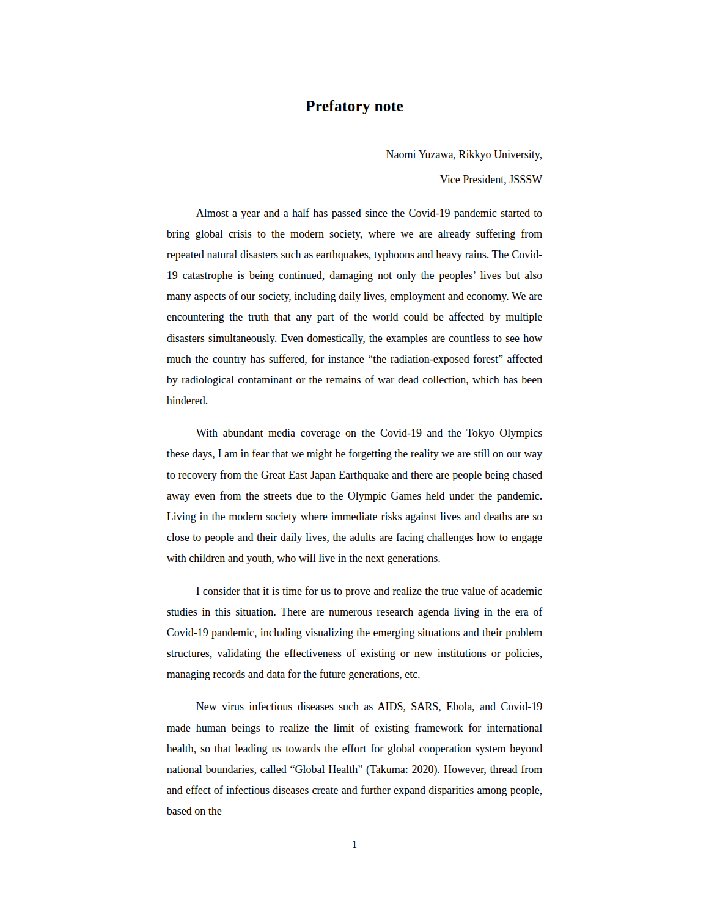Prefatory note
Naomi Yuzawa, Rikkyo University,
Vice President, JSSSW
Almost a year and a half has passed since the Covid-19 pandemic started to bring global crisis to the modern society, where we are already suffering from repeated natural disasters such as earthquakes, typhoons and heavy rains. The Covid-19 catastrophe is being continued, damaging not only the peoples’ lives but also many aspects of our society, including daily lives, employment and economy. We are encountering the truth that any part of the world could be affected by multiple disasters simultaneously. Even domestically, the examples are countless to see how much the country has suffered, for instance “the radiation-exposed forest” affected by radiological contaminant or the remains of war dead collection, which has been hindered.
With abundant media coverage on the Covid-19 and the Tokyo Olympics these days, I am in fear that we might be forgetting the reality we are still on our way to recovery from the Great East Japan Earthquake and there are people being chased away even from the streets due to the Olympic Games held under the pandemic. Living in the modern society where immediate risks against lives and deaths are so close to people and their daily lives, the adults are facing challenges how to engage with children and youth, who will live in the next generations.
I consider that it is time for us to prove and realize the true value of academic studies in this situation. There are numerous research agenda living in the era of Covid-19 pandemic, including visualizing the emerging situations and their problem structures, validating the effectiveness of existing or new institutions or policies, managing records and data for the future generations, etc.
New virus infectious diseases such as AIDS, SARS, Ebola, and Covid-19 made human beings to realize the limit of existing framework for international health, so that leading us towards the effort for global cooperation system beyond national boundaries, called “Global Health” (Takuma: 2020). However, thread from and effect of infectious diseases create and further expand disparities among people, based on the
1